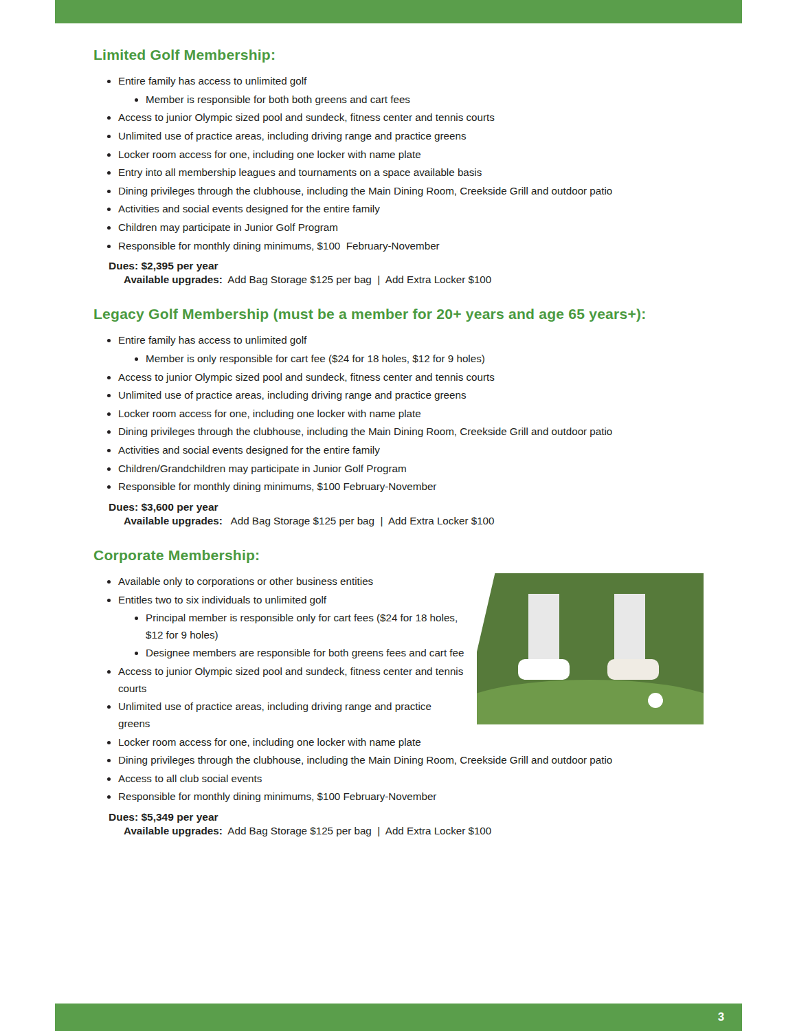Limited Golf Membership:
Entire family has access to unlimited golf
Member is responsible for both both greens and cart fees
Access to junior Olympic sized pool and sundeck, fitness center and tennis courts
Unlimited use of practice areas, including driving range and practice greens
Locker room access for one, including one locker with name plate
Entry into all membership leagues and tournaments on a space available basis
Dining privileges through the clubhouse, including the Main Dining Room, Creekside Grill and outdoor patio
Activities and social events designed for the entire family
Children may participate in Junior Golf Program
Responsible for monthly dining minimums, $100 February-November
Dues: $2,395 per year
Available upgrades: Add Bag Storage $125 per bag | Add Extra Locker $100
Legacy Golf Membership (must be a member for 20+ years and age 65 years+):
Entire family has access to unlimited golf
Member is only responsible for cart fee ($24 for 18 holes, $12 for 9 holes)
Access to junior Olympic sized pool and sundeck, fitness center and tennis courts
Unlimited use of practice areas, including driving range and practice greens
Locker room access for one, including one locker with name plate
Dining privileges through the clubhouse, including the Main Dining Room, Creekside Grill and outdoor patio
Activities and social events designed for the entire family
Children/Grandchildren may participate in Junior Golf Program
Responsible for monthly dining minimums, $100 February-November
Dues: $3,600 per year
Available upgrades: Add Bag Storage $125 per bag | Add Extra Locker $100
Corporate Membership:
Available only to corporations or other business entities
Entitles two to six individuals to unlimited golf
Principal member is responsible only for cart fees ($24 for 18 holes, $12 for 9 holes)
Designee members are responsible for both greens fees and cart fee
Access to junior Olympic sized pool and sundeck, fitness center and tennis courts
Unlimited use of practice areas, including driving range and practice greens
Locker room access for one, including one locker with name plate
Dining privileges through the clubhouse, including the Main Dining Room, Creekside Grill and outdoor patio
Access to all club social events
Responsible for monthly dining minimums, $100 February‑November
Dues: $5,349 per year
Available upgrades: Add Bag Storage $125 per bag | Add Extra Locker $100
3